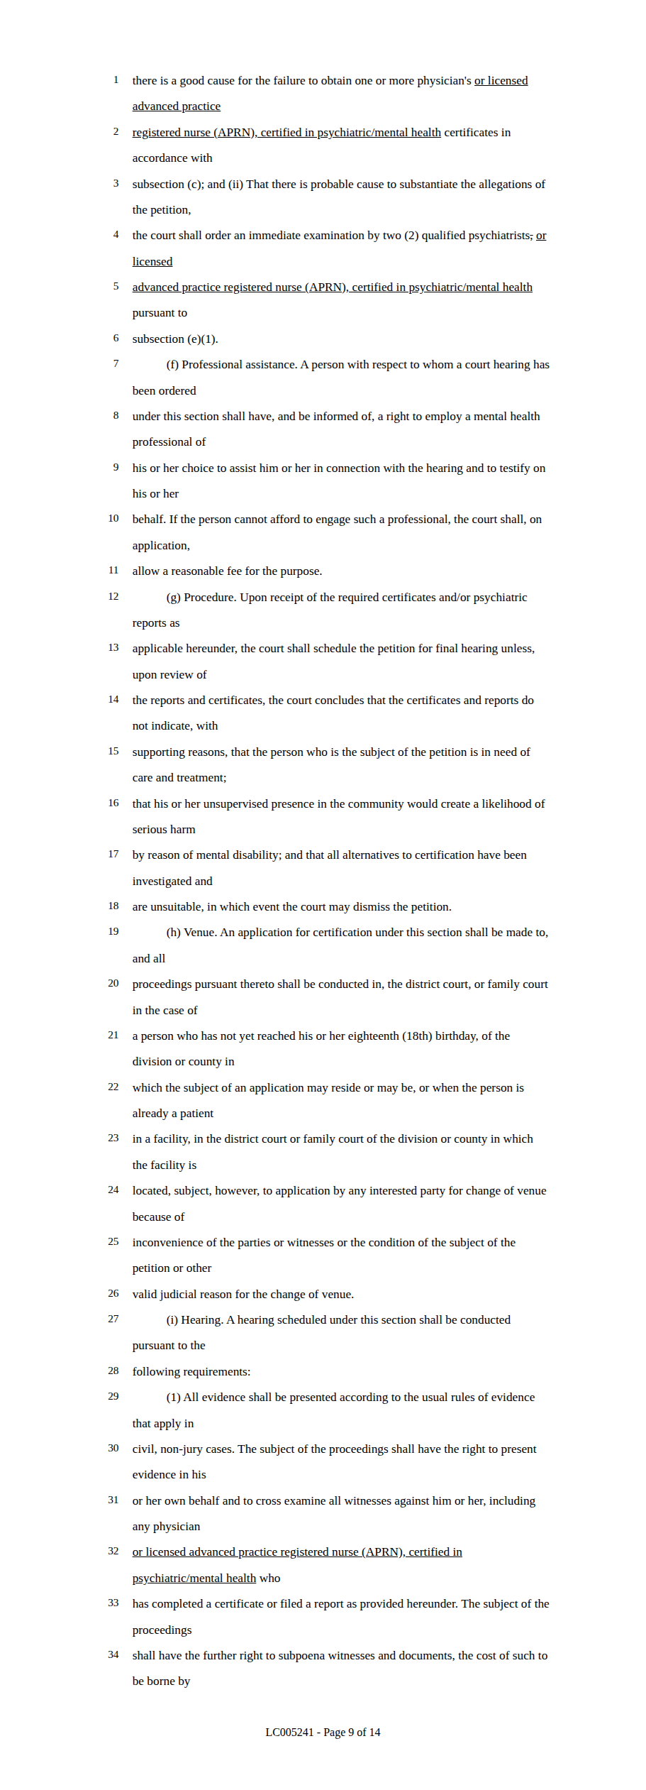there is a good cause for the failure to obtain one or more physician's or licensed advanced practice
registered nurse (APRN), certified in psychiatric/mental health certificates in accordance with
subsection (c); and (ii) That there is probable cause to substantiate the allegations of the petition,
the court shall order an immediate examination by two (2) qualified psychiatrists, or licensed
advanced practice registered nurse (APRN), certified in psychiatric/mental health pursuant to
subsection (e)(1).
(f) Professional assistance. A person with respect to whom a court hearing has been ordered
under this section shall have, and be informed of, a right to employ a mental health professional of
his or her choice to assist him or her in connection with the hearing and to testify on his or her
behalf. If the person cannot afford to engage such a professional, the court shall, on application,
allow a reasonable fee for the purpose.
(g) Procedure. Upon receipt of the required certificates and/or psychiatric reports as
applicable hereunder, the court shall schedule the petition for final hearing unless, upon review of
the reports and certificates, the court concludes that the certificates and reports do not indicate, with
supporting reasons, that the person who is the subject of the petition is in need of care and treatment;
that his or her unsupervised presence in the community would create a likelihood of serious harm
by reason of mental disability; and that all alternatives to certification have been investigated and
are unsuitable, in which event the court may dismiss the petition.
(h) Venue. An application for certification under this section shall be made to, and all
proceedings pursuant thereto shall be conducted in, the district court, or family court in the case of
a person who has not yet reached his or her eighteenth (18th) birthday, of the division or county in
which the subject of an application may reside or may be, or when the person is already a patient
in a facility, in the district court or family court of the division or county in which the facility is
located, subject, however, to application by any interested party for change of venue because of
inconvenience of the parties or witnesses or the condition of the subject of the petition or other
valid judicial reason for the change of venue.
(i) Hearing. A hearing scheduled under this section shall be conducted pursuant to the
following requirements:
(1) All evidence shall be presented according to the usual rules of evidence that apply in
civil, non-jury cases. The subject of the proceedings shall have the right to present evidence in his
or her own behalf and to cross examine all witnesses against him or her, including any physician
or licensed advanced practice registered nurse (APRN), certified in psychiatric/mental health who
has completed a certificate or filed a report as provided hereunder. The subject of the proceedings
shall have the further right to subpoena witnesses and documents, the cost of such to be borne by
LC005241 - Page 9 of 14